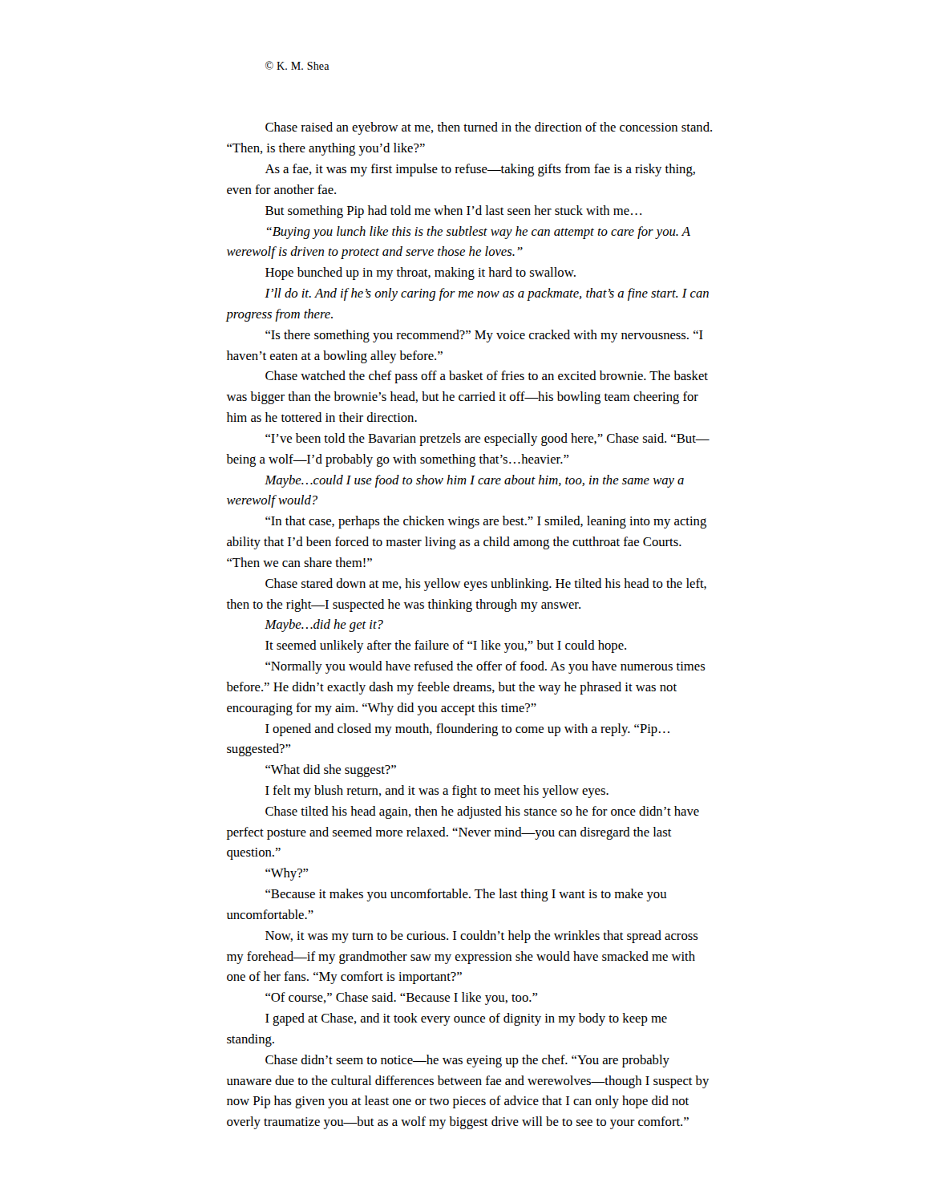© K. M. Shea
Chase raised an eyebrow at me, then turned in the direction of the concession stand. “Then, is there anything you’d like?”
As a fae, it was my first impulse to refuse—taking gifts from fae is a risky thing, even for another fae.
But something Pip had told me when I’d last seen her stuck with me…
“Buying you lunch like this is the subtlest way he can attempt to care for you. A werewolf is driven to protect and serve those he loves.”
Hope bunched up in my throat, making it hard to swallow.
I’ll do it. And if he’s only caring for me now as a packmate, that’s a fine start. I can progress from there.
“Is there something you recommend?” My voice cracked with my nervousness. “I haven’t eaten at a bowling alley before.”
Chase watched the chef pass off a basket of fries to an excited brownie. The basket was bigger than the brownie’s head, but he carried it off—his bowling team cheering for him as he tottered in their direction.
“I’ve been told the Bavarian pretzels are especially good here,” Chase said. “But—being a wolf—I’d probably go with something that’s…heavier.”
Maybe…could I use food to show him I care about him, too, in the same way a werewolf would?
“In that case, perhaps the chicken wings are best.” I smiled, leaning into my acting ability that I’d been forced to master living as a child among the cutthroat fae Courts. “Then we can share them!”
Chase stared down at me, his yellow eyes unblinking. He tilted his head to the left, then to the right—I suspected he was thinking through my answer.
Maybe…did he get it?
It seemed unlikely after the failure of “I like you,” but I could hope.
“Normally you would have refused the offer of food. As you have numerous times before.” He didn’t exactly dash my feeble dreams, but the way he phrased it was not encouraging for my aim. “Why did you accept this time?”
I opened and closed my mouth, floundering to come up with a reply. “Pip…suggested?”
“What did she suggest?”
I felt my blush return, and it was a fight to meet his yellow eyes.
Chase tilted his head again, then he adjusted his stance so he for once didn’t have perfect posture and seemed more relaxed. “Never mind—you can disregard the last question.”
“Why?”
“Because it makes you uncomfortable. The last thing I want is to make you uncomfortable.”
Now, it was my turn to be curious. I couldn’t help the wrinkles that spread across my forehead—if my grandmother saw my expression she would have smacked me with one of her fans. “My comfort is important?”
“Of course,” Chase said. “Because I like you, too.”
I gaped at Chase, and it took every ounce of dignity in my body to keep me standing.
Chase didn’t seem to notice—he was eyeing up the chef. “You are probably unaware due to the cultural differences between fae and werewolves—though I suspect by now Pip has given you at least one or two pieces of advice that I can only hope did not overly traumatize you—but as a wolf my biggest drive will be to see to your comfort.”